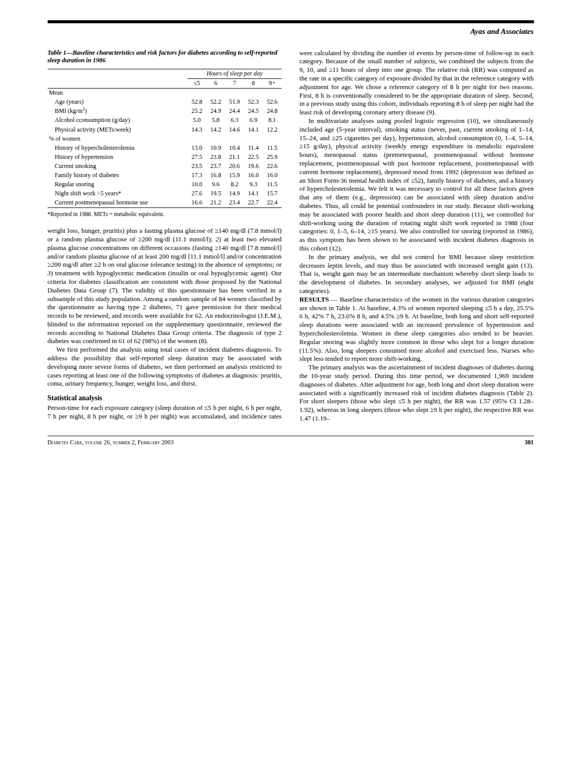Ayas and Associates
Table 1—Baseline characteristics and risk factors for diabetes according to self-reported sleep duration in 1986
| | Hours of sleep per day |
| | ≤5 | 6 | 7 | 8 | 9+ |
| Mean | | | | | |
| Age (years) | 52.8 | 52.2 | 51.9 | 52.3 | 52.6 |
| BMI (kg/m 2 ) | 25.2 | 24.9 | 24.4 | 24.5 | 24.8 |
| Alcohol cconsumption (g/day) | 5.0 | 5.8 | 6.3 | 6.9 | 8.1 |
| Physical activity (METs/week) | 14.3 | 14.2 | 14.6 | 14.1 | 12.2 |
| % of women | | | | | |
| History of hypercholesterolemia | 13.0 | 10.9 | 10.4 | 11.4 | 11.5 |
| History of hypertension | 27.5 | 23.8 | 21.1 | 22.5 | 25.9 |
| Current smoking | 23.5 | 23.7 | 20.6 | 19.6 | 22.6 |
| Family history of diabetes | 17.3 | 16.8 | 15.9 | 16.0 | 16.0 |
| Regular snoring | 10.0 | 9.6 | 8.2 | 9.3 | 11.5 |
| Night shift work >5 years* | 27.6 | 19.5 | 14.9 | 14.1 | 15.7 |
| Current postmenopausal hormone use | 16.6 | 21.2 | 23.4 | 22.7 | 22.4 |
*Reported in 1988. METs = metabolic equivalent.
weight loss, hunger, pruritis) plus a fasting plasma glucose of ≥140 mg/dl (7.8 mmol/l) or a random plasma glucose of ≥200 mg/dl (11.1 mmol/l); 2) at least two elevated plasma glucose concentrations on different occasions (fasting ≥140 mg/dl [7.8 mmol/l] and/or random plasma glucose of at least 200 mg/dl [11.1 mmol/l] and/or concentration ≥200 mg/dl after ≥2 h on oral glucose tolerance testing) in the absence of symptoms; or 3) treatment with hypoglycemic medication (insulin or oral hypoglycemic agent). Our criteria for diabetes classification are consistent with those proposed by the National Diabetes Data Group (7). The validity of this questionnaire has been verified in a subsample of this study population. Among a random sample of 84 women classified by the questionnaire as having type 2 diabetes, 71 gave permission for their medical records to be reviewed, and records were available for 62. An endocrinologist (J.E.M.), blinded to the information reported on the supplementary questionnaire, reviewed the records according to National Diabetes Data Group criteria. The diagnosis of type 2 diabetes was confirmed in 61 of 62 (98%) of the women (8).
We first performed the analysis using total cases of incident diabetes diagnosis. To address the possibility that self-reported sleep duration may be associated with developing more severe forms of diabetes, we then performed an analysis restricted to cases reporting at least one of the following symptoms of diabetes at diagnosis: pruritis, coma, urinary frequency, hunger, weight loss, and thirst.
Statistical analysis
Person-time for each exposure category (sleep duration of ≤5 h per night, 6 h per night, 7 h per night, 8 h per night, or ≥9 h per night) was accumulated, and incidence rates were calculated by dividing the number of events by person-time of follow-up in each category. Because of the small number of subjects, we combined the subjects from the 9, 10, and ≥11 hours of sleep into one group. The relative risk (RR) was computed as the rate in a specific category of exposure divided by that in the reference category with adjustment for age. We chose a reference category of 8 h per night for two reasons. First, 8 h is conventionally considered to be the appropriate duration of sleep. Second, in a previous study using this cohort, individuals reporting 8 h of sleep per night had the least risk of developing coronary artery disease (9).
In multivariate analyses using pooled logistic regression (10), we simultaneously included age (5-year interval), smoking status (never, past, current smoking of 1–14, 15–24, and ≥25 cigarettes per day), hypertension, alcohol consumption (0, 1–4, 5–14, ≥15 g/day), physical activity (weekly energy expenditure in metabolic equivalent hours), menopausal status (premenopausal, postmenopausal without hormone replacement, postmenopausal with past hormone replacement, postmenopausal with current hormone replacement), depressed mood from 1992 (depression was defined as an Short Form-36 mental health index of ≤52), family history of diabetes, and a history of hypercholesterolemia. We felt it was necessary to control for all these factors given that any of them (e.g., depression) can be associated with sleep duration and/or diabetes. Thus, all could be potential confounders in our study. Because shift-working may be associated with poorer health and short sleep duration (11), we controlled for shift-working using the duration of rotating night shift work reported in 1988 (four categories: 0, 1–5, 6–14, ≥15 years). We also controlled for snoring (reported in 1986), as this symptom has been shown to be associated with incident diabetes diagnosis in this cohort (12).
In the primary analysis, we did not control for BMI because sleep restriction decreases leptin levels, and may thus be associated with increased weight gain (13). That is, weight gain may be an intermediate mechanism whereby short sleep leads to the development of diabetes. In secondary analyses, we adjusted for BMI (eight categories).
RESULTS — Baseline characteristics of the women in the various duration categories are shown in Table 1. At baseline, 4.3% of women reported sleeping ≤5 h a day, 25.5% 6 h, 42% 7 h, 23.6% 8 h, and 4.5% ≥9 h. At baseline, both long and short self-reported sleep durations were associated with an increased prevalence of hypertension and hypercholesterolemia. Women in these sleep categories also tended to be heavier. Regular snoring was slightly more common in those who slept for a longer duration (11.5%). Also, long sleepers consumed more alcohol and exercised less. Nurses who slept less tended to report more shift-working.
The primary analysis was the ascertainment of incident diagnoses of diabetes during the 10-year study period. During this time period, we documented 1,969 incident diagnoses of diabetes. After adjustment for age, both long and short sleep duration were associated with a significantly increased risk of incident diabetes diagnosis (Table 2). For short sleepers (those who slept ≤5 h per night), the RR was 1.57 (95% CI 1.28–1.92), whereas in long sleepers (those who slept ≥9 h per night), the respective RR was 1.47 (1.19–
Diabetes Care, volume 26, number 2, February 2003
381